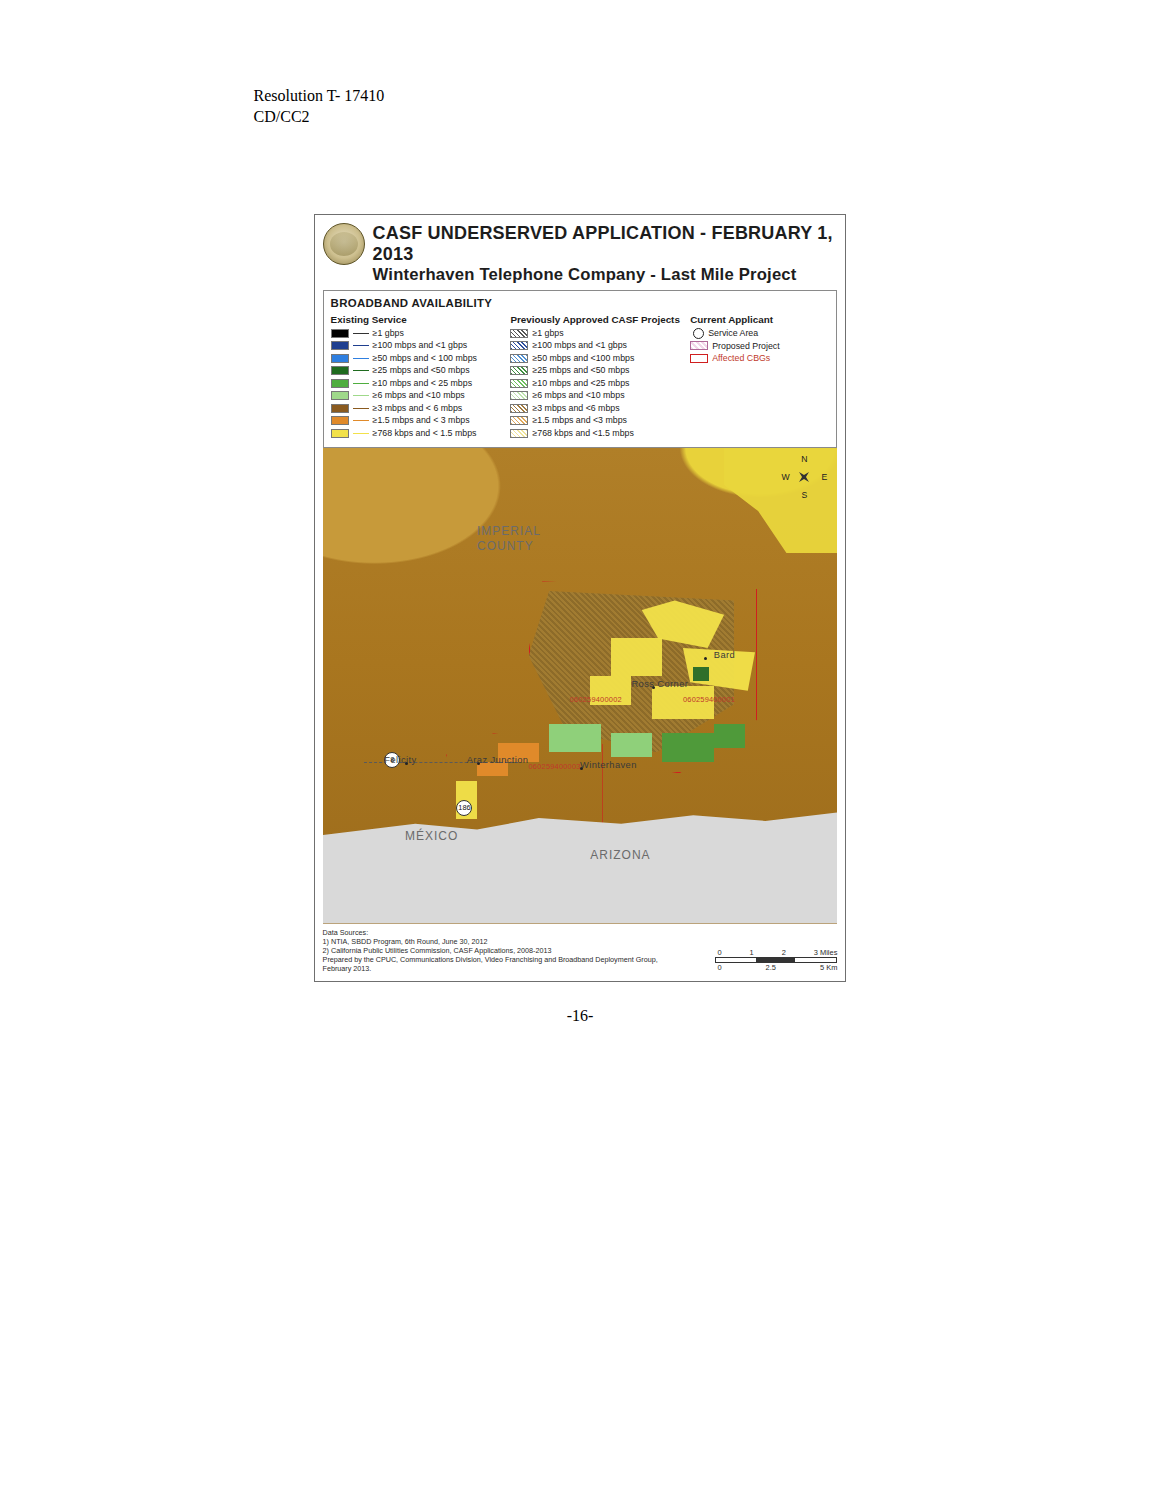Resolution T- 17410
CD/CC2
CASF UNDERSERVED APPLICATION - FEBRUARY 1, 2013
Winterhaven Telephone Company - Last Mile Project
BROADBAND AVAILABILITY
Existing Service
≥1 gbps
≥100 mbps and <1 gbps
≥50 mbps and < 100 mbps
≥25 mbps and <50 mbps
≥10 mbps and < 25 mbps
≥6 mbps and <10 mbps
≥3 mbps and < 6 mbps
≥1.5 mbps and < 3 mbps
≥768 kbps and < 1.5 mbps
Previously Approved CASF Projects
≥1 gbps
≥100 mbps and <1 gbps
≥50 mbps and <100 mbps
≥25 mbps and <50 mbps
≥10 mbps and <25 mbps
≥6 mbps and <10 mbps
≥3 mbps and <6 mbps
≥1.5 mbps and <3 mbps
≥768 kbps and <1.5 mbps
Current Applicant
Service Area
Proposed Project
Affected CBGs
N S W E
IMPERIAL
COUNTY
060259400002
060259400001
060259400003
8
186
Bard
Ross Corner
Felicity
Araz Junction
Winterhaven
MÉXICO
ARIZONA
Data Sources:
1) NTIA, SBDD Program, 6th Round, June 30, 2012
2) California Public Utilities Commission, CASF Applications, 2008-2013
Prepared by the CPUC, Communications Division, Video Franchising and Broadband Deployment Group, February 2013.
0123 Miles
02.55 Km
-16-